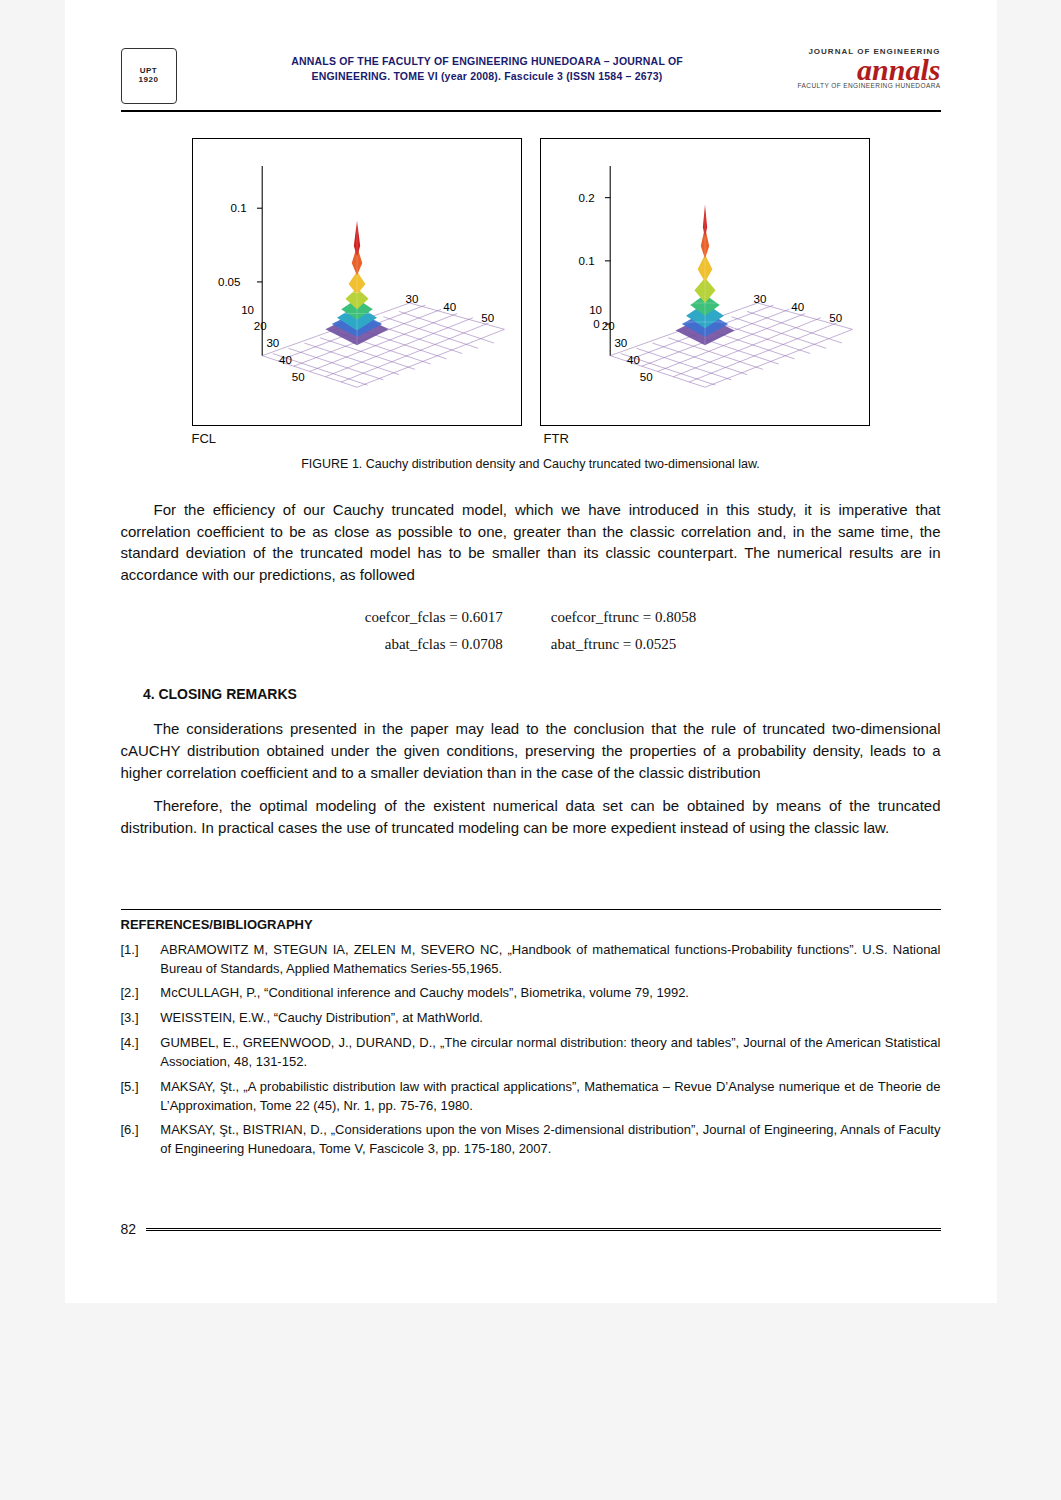UPT
1920
ANNALS OF THE FACULTY OF ENGINEERING HUNEDOARA – JOURNAL OF ENGINEERING. TOME VI (year 2008). Fascicule 3 (ISSN 1584 – 2673)
Journal of Engineering
annals
Faculty of Engineering Hunedoara
0.1 0.05 10 20 30 40 50 30 40 50
0.2 0.1 0 10 20 30 40 50 30 40 50
FCL FTR
FIGURE 1. Cauchy distribution density and Cauchy truncated two-dimensional law.
For the efficiency of our Cauchy truncated model, which we have introduced in this study, it is imperative that correlation coefficient to be as close as possible to one, greater than the classic correlation and, in the same time, the standard deviation of the truncated model has to be smaller than its classic counterpart. The numerical results are in accordance with our predictions, as followed
coefcor_fclas = 0.6017 coefcor_ftrunc = 0.8058 abat_fclas = 0.0708 abat_ftrunc = 0.0525
4. CLOSING REMARKS
The considerations presented in the paper may lead to the conclusion that the rule of truncated two-dimensional cAUCHY distribution obtained under the given conditions, preserving the properties of a probability density, leads to a higher correlation coefficient and to a smaller deviation than in the case of the classic distribution
Therefore, the optimal modeling of the existent numerical data set can be obtained by means of the truncated distribution. In practical cases the use of truncated modeling can be more expedient instead of using the classic law.
REFERENCES/BIBLIOGRAPHY
[1.] ABRAMOWITZ M, STEGUN IA, ZELEN M, SEVERO NC, „Handbook of mathematical functions-Probability functions”. U.S. National Bureau of Standards, Applied Mathematics Series-55,1965.
[2.] McCULLAGH, P., “Conditional inference and Cauchy models”, Biometrika, volume 79, 1992.
[3.] WEISSTEIN, E.W., “Cauchy Distribution”, at MathWorld.
[4.] GUMBEL, E., GREENWOOD, J., DURAND, D., „The circular normal distribution: theory and tables”, Journal of the American Statistical Association, 48, 131-152.
[5.] MAKSAY, Şt., „A probabilistic distribution law with practical applications”, Mathematica – Revue D’Analyse numerique et de Theorie de L’Approximation, Tome 22 (45), Nr. 1, pp. 75-76, 1980.
[6.] MAKSAY, Şt., BISTRIAN, D., „Considerations upon the von Mises 2-dimensional distribution”, Journal of Engineering, Annals of Faculty of Engineering Hunedoara, Tome V, Fascicole 3, pp. 175-180, 2007.
82